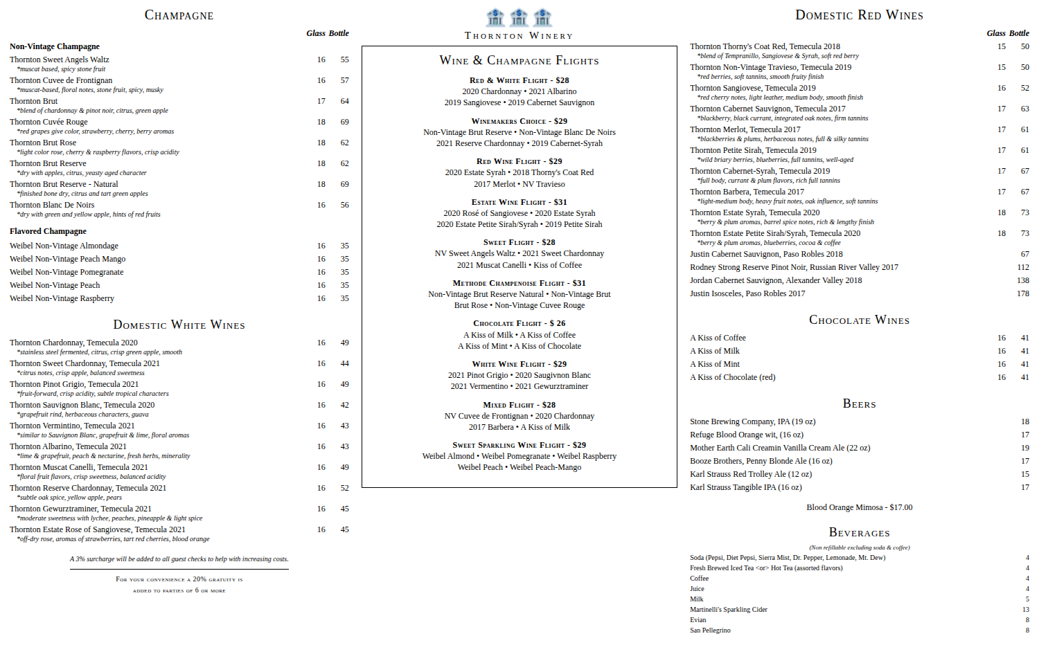Champagne
| | Glass | Bottle |
| Non-Vintage Champagne | | |
| Thornton Sweet Angels Waltz *muscat based, spicy stone fruit | 16 | 55 |
| Thornton Cuvee de Frontignan *muscat-based, floral notes, stone fruit, spicy, musky | 16 | 57 |
| Thornton Brut *blend of chardonnay & pinot noir, citrus, green apple | 17 | 64 |
| Thornton Cuvée Rouge *red grapes give color, strawberry, cherry, berry aromas | 18 | 69 |
| Thornton Brut Rose *light color rose, cherry & raspberry flavors, crisp acidity | 18 | 62 |
| Thornton Brut Reserve *dry with apples, citrus, yeasty aged character | 18 | 62 |
| Thornton Brut Reserve - Natural *finished bone dry, citrus and tart green apples | 18 | 69 |
| Thornton Blanc De Noirs *dry with green and yellow apple, hints of red fruits | 16 | 56 |
Flavored Champagne
| Weibel Non-Vintage Almondage | 16 | 35 |
| Weibel Non-Vintage Peach Mango | 16 | 35 |
| Weibel Non-Vintage Pomegranate | 16 | 35 |
| Weibel Non-Vintage Peach | 16 | 35 |
| Weibel Non-Vintage Raspberry | 16 | 35 |
Domestic White Wines
| Thornton Chardonnay, Temecula 2020 *stainless steel fermented, citrus, crisp green apple, smooth | 16 | 49 |
| Thornton Sweet Chardonnay, Temecula 2021 *citrus notes, crisp apple, balanced sweetness | 16 | 44 |
| Thornton Pinot Grigio, Temecula 2021 *fruit-forward, crisp acidity, subtle tropical characters | 16 | 49 |
| Thornton Sauvignon Blanc, Temecula 2020 *grapefruit rind, herbaceous characters, guava | 16 | 42 |
| Thornton Vermintino, Temecula 2021 *similar to Sauvignon Blanc, grapefruit & lime, floral aromas | 16 | 43 |
| Thornton Albarino, Temecula 2021 *lime & grapefruit, peach & nectarine, fresh herbs, minerality | 16 | 43 |
| Thornton Muscat Canelli, Temecula 2021 *floral fruit flavors, crisp sweetness, balanced acidity | 16 | 49 |
| Thornton Reserve Chardonnay, Temecula 2021 *subtle oak spice, yellow apple, pears | 16 | 52 |
| Thornton Gewurztraminer, Temecula 2021 *moderate sweetness with lychee, peaches, pineapple & light spice | 16 | 45 |
| Thornton Estate Rose of Sangiovese, Temecula 2021 *off-dry rose, aromas of strawberries, tart red cherries, blood orange | 16 | 45 |
A 3% surcharge will be added to all guest checks to help with increasing costs.
For your convenience a 20% gratuity is
added to parties of 6 or more
🏦🏦🏦
Thornton Winery
Wine & Champagne Flights
Red & White Flight - $28
2020 Chardonnay • 2021 Albarino
2019 Sangiovese • 2019 Cabernet Sauvignon
Winemakers Choice - $29
Non-Vintage Brut Reserve • Non-Vintage Blanc De Noirs
2021 Reserve Chardonnay • 2019 Cabernet-Syrah
Red Wine Flight - $29
2020 Estate Syrah • 2018 Thorny's Coat Red
2017 Merlot • NV Travieso
Estate Wine Flight - $31
2020 Rosé of Sangiovese • 2020 Estate Syrah
2020 Estate Petite Sirah/Syrah • 2019 Petite Sirah
Sweet Flight - $28
NV Sweet Angels Waltz • 2021 Sweet Chardonnay
2021 Muscat Canelli • Kiss of Coffee
Methode Champenoise Flight - $31
Non-Vintage Brut Reserve Natural • Non-Vintage Brut
Brut Rose • Non-Vintage Cuvee Rouge
Chocolate Flight - $ 26
A Kiss of Milk • A Kiss of Coffee
A Kiss of Mint • A Kiss of Chocolate
White Wine Flight - $29
2021 Pinot Grigio • 2020 Saugivnon Blanc
2021 Vermentino • 2021 Gewurztraminer
Mixed Flight - $28
NV Cuvee de Frontignan • 2020 Chardonnay
2017 Barbera • A Kiss of Milk
Sweet Sparkling Wine Flight - $29
Weibel Almond • Weibel Pomegranate • Weibel Raspberry
Weibel Peach • Weibel Peach-Mango
Domestic Red Wines
| | Glass | Bottle |
| Thornton Thorny's Coat Red, Temecula 2018 *blend of Tempranillo, Sangiovese & Syrah, soft red berry | 15 | 50 |
| Thornton Non-Vintage Travieso, Temecula 2019 *red berries, soft tannins, smooth fruity finish | 15 | 50 |
| Thornton Sangiovese, Temecula 2019 *red cherry notes, light leather, medium body, smooth finish | 16 | 52 |
| Thornton Cabernet Sauvignon, Temecula 2017 *blackberry, black currant, integrated oak notes, firm tannins | 17 | 63 |
| Thornton Merlot, Temecula 2017 *blackberries & plums, herbaceous notes, full & silky tannins | 17 | 61 |
| Thornton Petite Sirah, Temecula 2019 *wild briary berries, blueberries, full tannins, well-aged | 17 | 61 |
| Thornton Cabernet-Syrah, Temecula 2019 *full body, currant & plum flavors, rich full tannins | 17 | 67 |
| Thornton Barbera, Temecula 2017 *light-medium body, heavy fruit notes, oak influence, soft tannins | 17 | 67 |
| Thornton Estate Syrah, Temecula 2020 *berry & plum aromas, barrel spice notes, rich & lengthy finish | 18 | 73 |
| Thornton Estate Petite Sirah/Syrah, Temecula 2020 *berry & plum aromas, blueberries, cocoa & coffee | 18 | 73 |
| Justin Cabernet Sauvignon, Paso Robles 2018 | | 67 |
| Rodney Strong Reserve Pinot Noir, Russian River Valley 2017 | | 112 |
| Jordan Cabernet Sauvignon, Alexander Valley 2018 | | 138 |
| Justin Isosceles, Paso Robles 2017 | | 178 |
Chocolate Wines
| A Kiss of Coffee | 16 | 41 |
| A Kiss of Milk | 16 | 41 |
| A Kiss of Mint | 16 | 41 |
| A Kiss of Chocolate (red) | 16 | 41 |
Beers
| Stone Brewing Company, IPA (19 oz) | 18 |
| Refuge Blood Orange wit, (16 oz) | 17 |
| Mother Earth Cali Creamin Vanilla Cream Ale (22 oz) | 19 |
| Booze Brothers, Penny Blonde Ale (16 oz) | 17 |
| Karl Strauss Red Trolley Ale (12 oz) | 15 |
| Karl Strauss Tangible IPA (16 oz) | 17 |
Blood Orange Mimosa - $17.00
Beverages
(Non refillable excluding soda & coffee)
| Soda (Pepsi, Diet Pepsi, Sierra Mist, Dr. Pepper, Lemonade, Mt. Dew) | 4 |
| Fresh Brewed Iced Tea <or> Hot Tea (assorted flavors) | 4 |
| Coffee | 4 |
| Juice | 4 |
| Milk | 5 |
| Martinelli's Sparkling Cider | 13 |
| Evian | 8 |
| San Pellegrino | 8 |